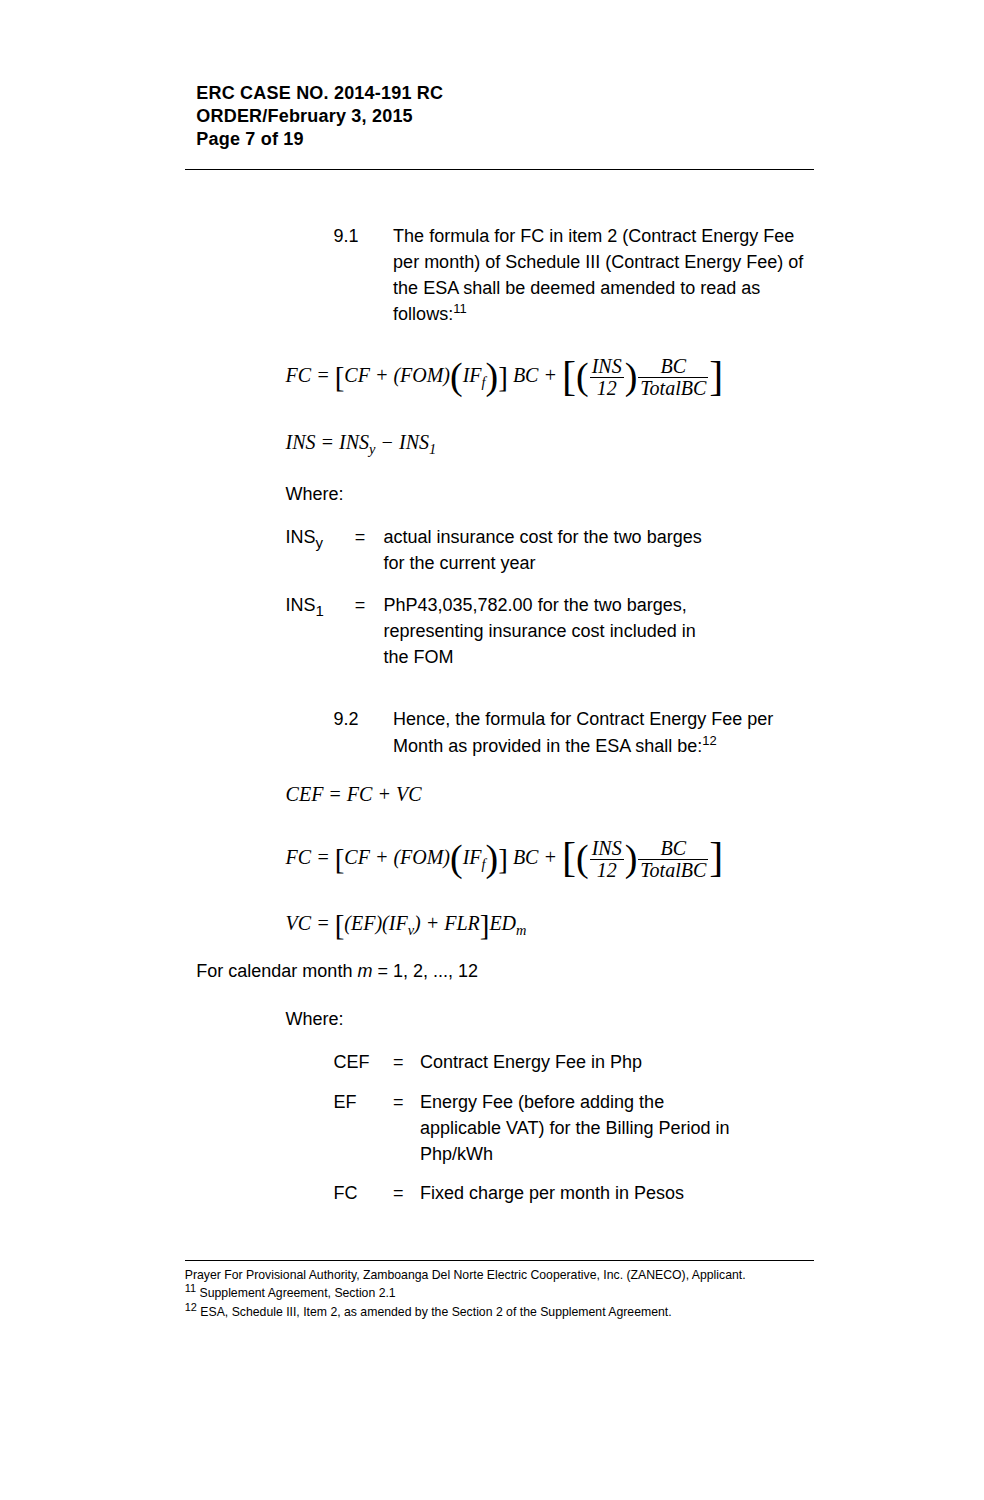ERC CASE NO. 2014-191 RC
ORDER/February 3, 2015
Page 7 of 19
9.1
The formula for FC in item 2 (Contract Energy Fee per month) of Schedule III (Contract Energy Fee) of the ESA shall be deemed amended to read as follows:11
FC = [CF + (FOM)(IFf)] BC + [(INS 12) BC TotalBC]
INS = INSy − INS1
Where:
| INS y | = | actual insurance cost for the two barges for the current year |
| INS 1 | = | PhP43,035,782.00 for the two barges, representing insurance cost included in the FOM |
9.2
Hence, the formula for Contract Energy Fee per Month as provided in the ESA shall be:12
CEF = FC + VC
FC = [CF + (FOM)(IFf)] BC + [(INS 12) BC TotalBC]
VC = [(EF)(IFv) + FLR] EDm
For calendar month m = 1, 2, ..., 12
Where:
| CEF | = | Contract Energy Fee in Php |
| EF | = | Energy Fee (before adding the applicable VAT) for the Billing Period in Php/kWh |
| FC | = | Fixed charge per month in Pesos |
Prayer For Provisional Authority, Zamboanga Del Norte Electric Cooperative, Inc. (ZANECO), Applicant.
11 Supplement Agreement, Section 2.1
12 ESA, Schedule III, Item 2, as amended by the Section 2 of the Supplement Agreement.